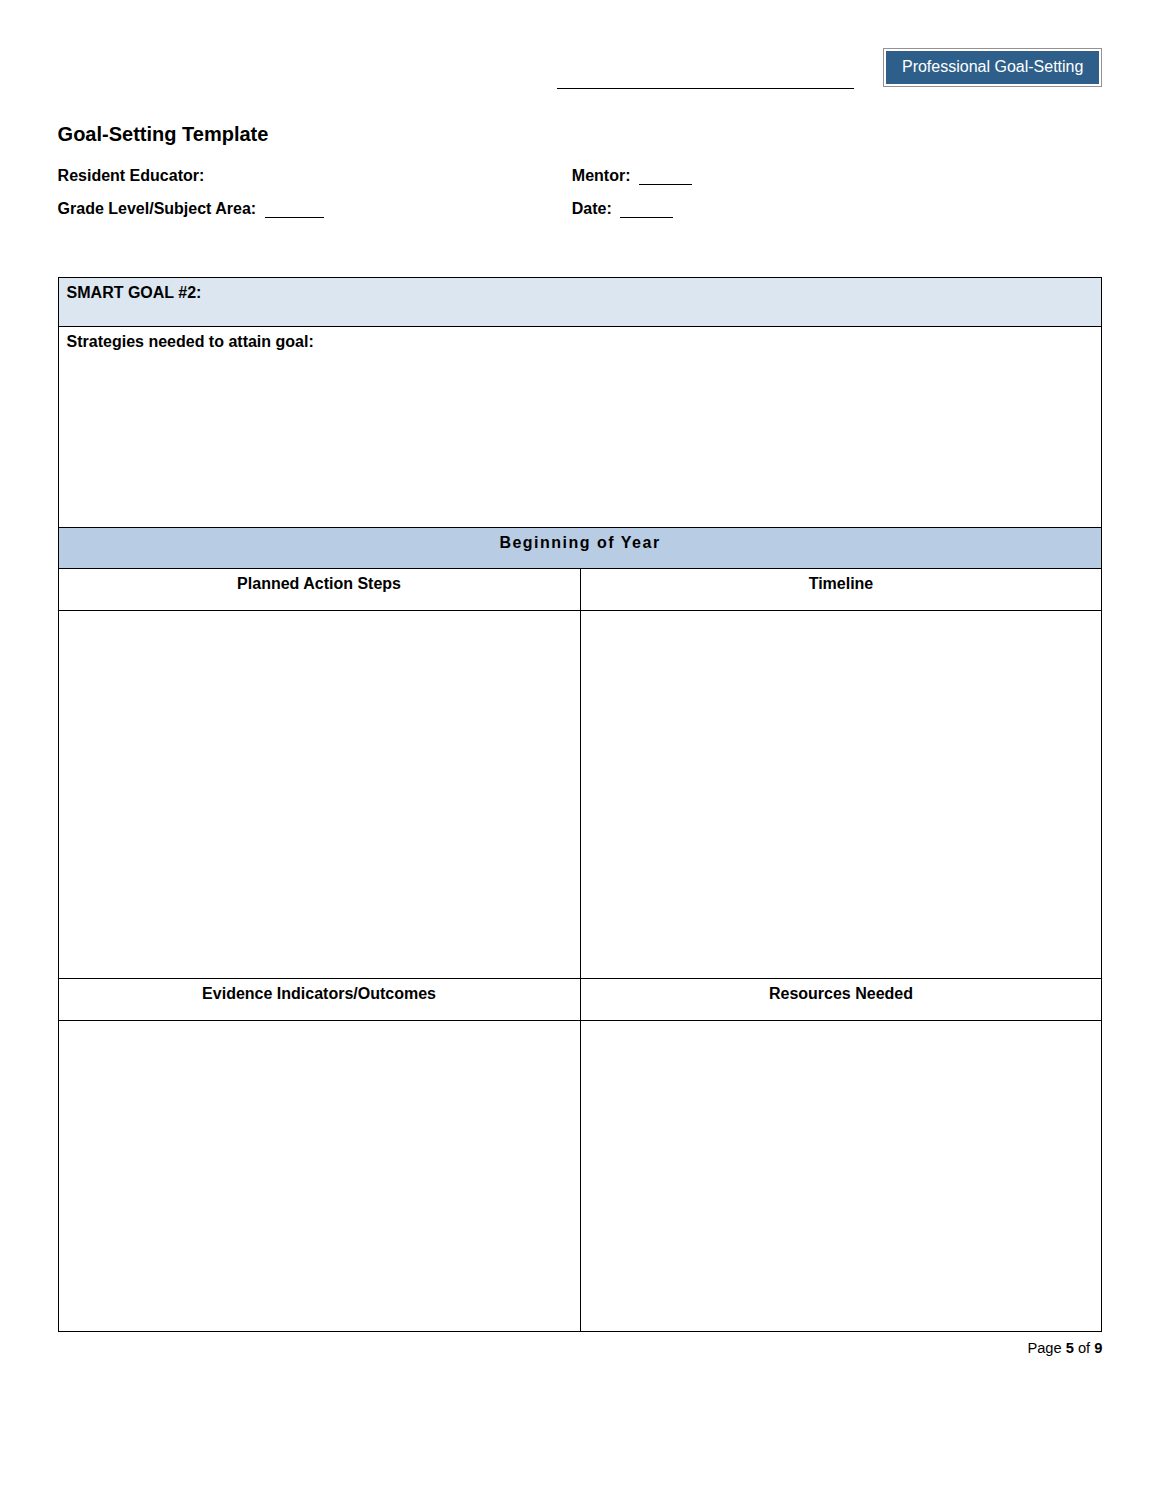Professional Goal-Setting
Goal-Setting Template
| Resident Educator: | Mentor: |
| Grade Level/Subject Area: | Date: |
| SMART GOAL #2: |
| Strategies needed to attain goal: |
| Beginning of Year |
| Planned Action Steps | Timeline |
| Evidence Indicators/Outcomes | Resources Needed |
Page 5 of 9